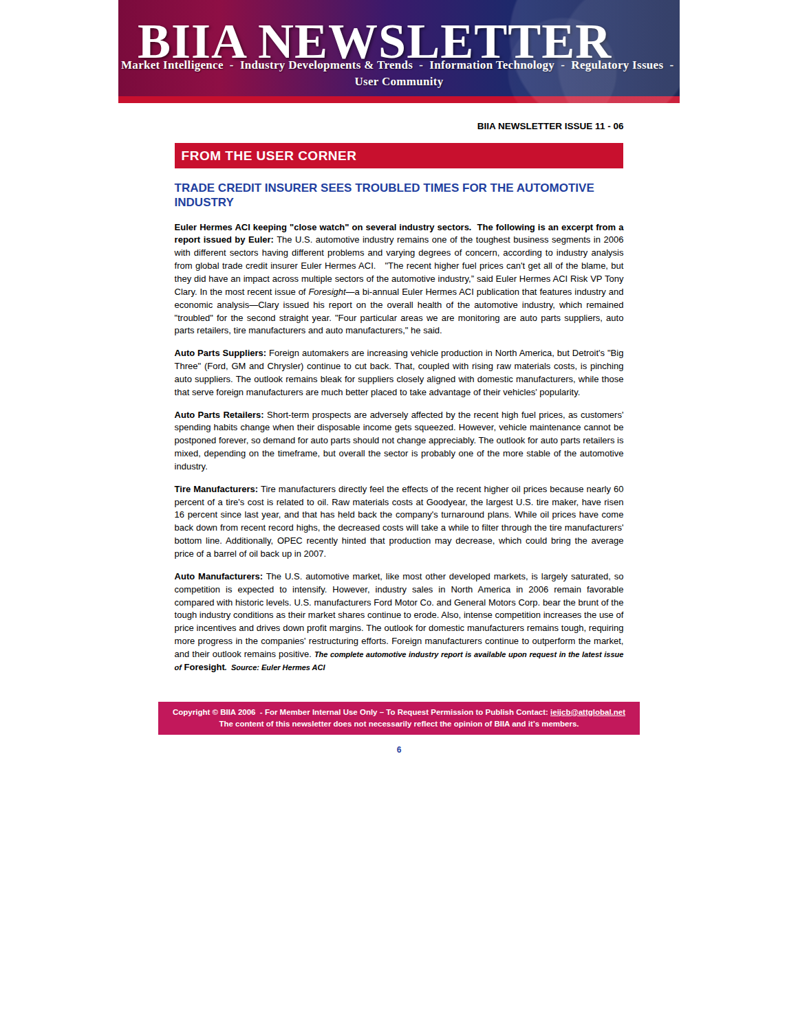BIIA NEWSLETTER
Market Intelligence - Industry Developments & Trends - Information Technology - Regulatory Issues - User Community
BIIA NEWSLETTER ISSUE 11 - 06
FROM THE USER CORNER
Trade Credit Insurer Sees Troubled Times for the Automotive Industry
Euler Hermes ACI keeping "close watch" on several industry sectors. The following is an excerpt from a report issued by Euler: The U.S. automotive industry remains one of the toughest business segments in 2006 with different sectors having different problems and varying degrees of concern, according to industry analysis from global trade credit insurer Euler Hermes ACI. "The recent higher fuel prices can't get all of the blame, but they did have an impact across multiple sectors of the automotive industry,” said Euler Hermes ACI Risk VP Tony Clary. In the most recent issue of Foresight—a bi-annual Euler Hermes ACI publication that features industry and economic analysis—Clary issued his report on the overall health of the automotive industry, which remained "troubled" for the second straight year. "Four particular areas we are monitoring are auto parts suppliers, auto parts retailers, tire manufacturers and auto manufacturers," he said.
Auto Parts Suppliers: Foreign automakers are increasing vehicle production in North America, but Detroit's "Big Three" (Ford, GM and Chrysler) continue to cut back. That, coupled with rising raw materials costs, is pinching auto suppliers. The outlook remains bleak for suppliers closely aligned with domestic manufacturers, while those that serve foreign manufacturers are much better placed to take advantage of their vehicles' popularity.
Auto Parts Retailers: Short-term prospects are adversely affected by the recent high fuel prices, as customers' spending habits change when their disposable income gets squeezed. However, vehicle maintenance cannot be postponed forever, so demand for auto parts should not change appreciably. The outlook for auto parts retailers is mixed, depending on the timeframe, but overall the sector is probably one of the more stable of the automotive industry.
Tire Manufacturers: Tire manufacturers directly feel the effects of the recent higher oil prices because nearly 60 percent of a tire's cost is related to oil. Raw materials costs at Goodyear, the largest U.S. tire maker, have risen 16 percent since last year, and that has held back the company's turnaround plans. While oil prices have come back down from recent record highs, the decreased costs will take a while to filter through the tire manufacturers' bottom line. Additionally, OPEC recently hinted that production may decrease, which could bring the average price of a barrel of oil back up in 2007.
Auto Manufacturers: The U.S. automotive market, like most other developed markets, is largely saturated, so competition is expected to intensify. However, industry sales in North America in 2006 remain favorable compared with historic levels. U.S. manufacturers Ford Motor Co. and General Motors Corp. bear the brunt of the tough industry conditions as their market shares continue to erode. Also, intense competition increases the use of price incentives and drives down profit margins. The outlook for domestic manufacturers remains tough, requiring more progress in the companies' restructuring efforts. Foreign manufacturers continue to outperform the market, and their outlook remains positive. The complete automotive industry report is available upon request in the latest issue of Foresight. Source: Euler Hermes ACI
Copyright © BIIA 2006 - For Member Internal Use Only – To Request Permission to Publish Contact: ieijcb@attglobal.net
The content of this newsletter does not necessarily reflect the opinion of BIIA and it’s members.
6